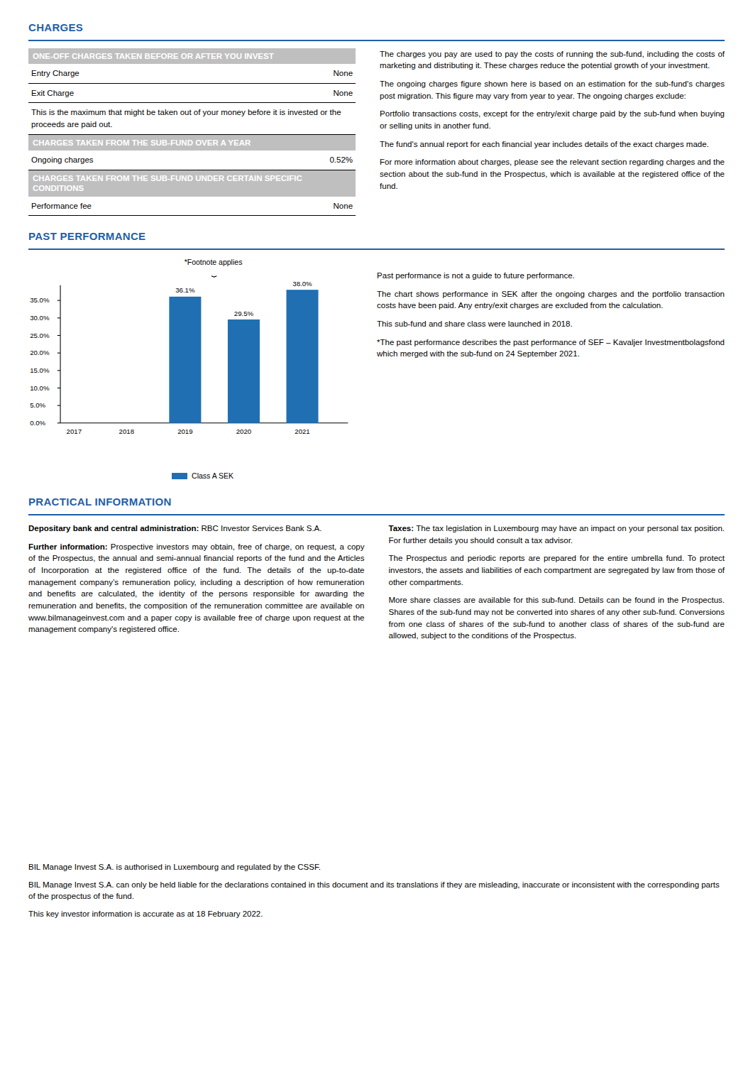Charges
| One-off charges taken before or after you invest |
| Entry Charge | None |
| Exit Charge | None |
| This is the maximum that might be taken out of your money before it is invested or the proceeds are paid out. |
| Charges taken from the sub-fund over a year |
| Ongoing charges | 0.52% |
| Charges taken from the sub-fund under certain specific conditions |
| Performance fee | None |
The charges you pay are used to pay the costs of running the sub-fund, including the costs of marketing and distributing it. These charges reduce the potential growth of your investment.
The ongoing charges figure shown here is based on an estimation for the sub-fund's charges post migration. This figure may vary from year to year. The ongoing charges exclude:
Portfolio transactions costs, except for the entry/exit charge paid by the sub-fund when buying or selling units in another fund.
The fund's annual report for each financial year includes details of the exact charges made.
For more information about charges, please see the relevant section regarding charges and the section about the sub-fund in the Prospectus, which is available at the registered office of the fund.
Past Performance
*Footnote applies
⏟
35.0% 30.0% 25.0% 20.0% 15.0% 10.0% 5.0% 0.0% 36.1% 29.5% 38.0% 2017 2018 2019 2020 2021
Class A SEK
Past performance is not a guide to future performance.
The chart shows performance in SEK after the ongoing charges and the portfolio transaction costs have been paid. Any entry/exit charges are excluded from the calculation.
This sub-fund and share class were launched in 2018.
*The past performance describes the past performance of SEF – Kavaljer Investmentbolagsfond which merged with the sub-fund on 24 September 2021.
Practical Information
Depositary bank and central administration: RBC Investor Services Bank S.A.
Further information: Prospective investors may obtain, free of charge, on request, a copy of the Prospectus, the annual and semi-annual financial reports of the fund and the Articles of Incorporation at the registered office of the fund. The details of the up-to-date management company’s remuneration policy, including a description of how remuneration and benefits are calculated, the identity of the persons responsible for awarding the remuneration and benefits, the composition of the remuneration committee are available on www.bilmanageinvest.com and a paper copy is available free of charge upon request at the management company's registered office.
Taxes: The tax legislation in Luxembourg may have an impact on your personal tax position. For further details you should consult a tax advisor.
The Prospectus and periodic reports are prepared for the entire umbrella fund. To protect investors, the assets and liabilities of each compartment are segregated by law from those of other compartments.
More share classes are available for this sub-fund. Details can be found in the Prospectus. Shares of the sub-fund may not be converted into shares of any other sub-fund. Conversions from one class of shares of the sub-fund to another class of shares of the sub-fund are allowed, subject to the conditions of the Prospectus.
BIL Manage Invest S.A. is authorised in Luxembourg and regulated by the CSSF.
BIL Manage Invest S.A. can only be held liable for the declarations contained in this document and its translations if they are misleading, inaccurate or inconsistent with the corresponding parts of the prospectus of the fund.
This key investor information is accurate as at 18 February 2022.